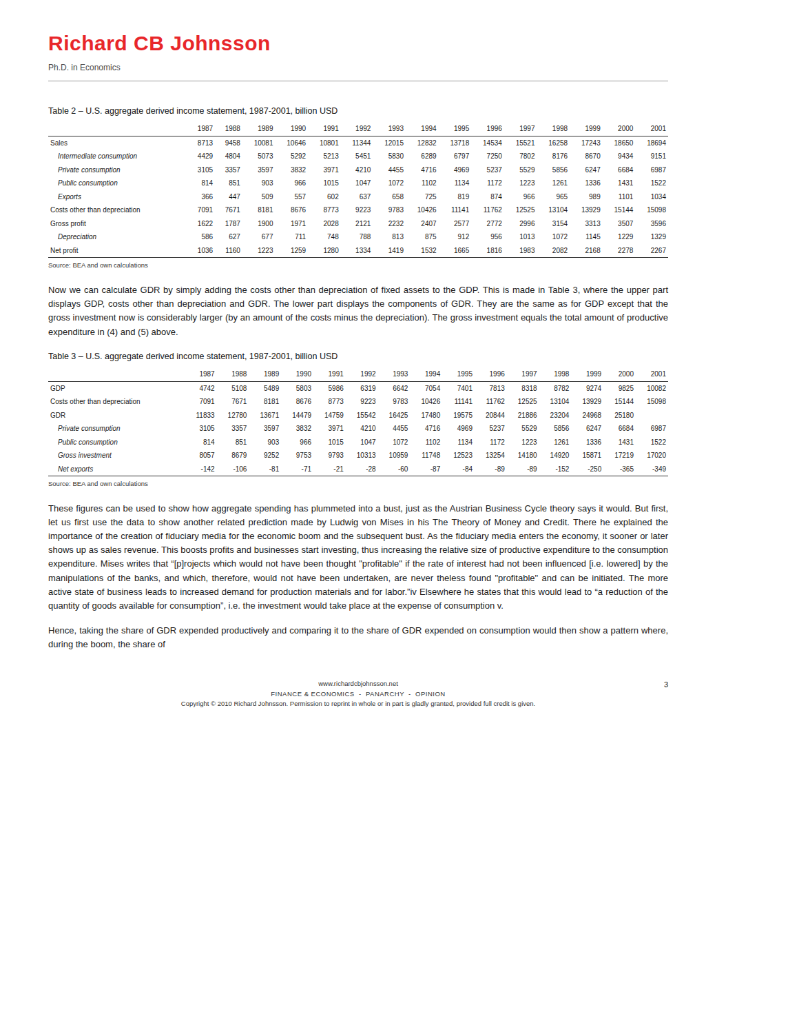Richard CB Johnsson
Ph.D. in Economics
Table 2 – U.S. aggregate derived income statement, 1987-2001, billion USD
| | 1987 | 1988 | 1989 | 1990 | 1991 | 1992 | 1993 | 1994 | 1995 | 1996 | 1997 | 1998 | 1999 | 2000 | 2001 |
| --- | --- | --- | --- | --- | --- | --- | --- | --- | --- | --- | --- | --- | --- | --- | --- |
| Sales | 8713 | 9458 | 10081 | 10646 | 10801 | 11344 | 12015 | 12832 | 13718 | 14534 | 15521 | 16258 | 17243 | 18650 | 18694 |
| Intermediate consumption | 4429 | 4804 | 5073 | 5292 | 5213 | 5451 | 5830 | 6289 | 6797 | 7250 | 7802 | 8176 | 8670 | 9434 | 9151 |
| Private consumption | 3105 | 3357 | 3597 | 3832 | 3971 | 4210 | 4455 | 4716 | 4969 | 5237 | 5529 | 5856 | 6247 | 6684 | 6987 |
| Public consumption | 814 | 851 | 903 | 966 | 1015 | 1047 | 1072 | 1102 | 1134 | 1172 | 1223 | 1261 | 1336 | 1431 | 1522 |
| Exports | 366 | 447 | 509 | 557 | 602 | 637 | 658 | 725 | 819 | 874 | 966 | 965 | 989 | 1101 | 1034 |
| Costs other than depreciation | 7091 | 7671 | 8181 | 8676 | 8773 | 9223 | 9783 | 10426 | 11141 | 11762 | 12525 | 13104 | 13929 | 15144 | 15098 |
| Gross profit | 1622 | 1787 | 1900 | 1971 | 2028 | 2121 | 2232 | 2407 | 2577 | 2772 | 2996 | 3154 | 3313 | 3507 | 3596 |
| Depreciation | 586 | 627 | 677 | 711 | 748 | 788 | 813 | 875 | 912 | 956 | 1013 | 1072 | 1145 | 1229 | 1329 |
| Net profit | 1036 | 1160 | 1223 | 1259 | 1280 | 1334 | 1419 | 1532 | 1665 | 1816 | 1983 | 2082 | 2168 | 2278 | 2267 |
Source: BEA and own calculations
Now we can calculate GDR by simply adding the costs other than depreciation of fixed assets to the GDP. This is made in Table 3, where the upper part displays GDP, costs other than depreciation and GDR. The lower part displays the components of GDR. They are the same as for GDP except that the gross investment now is considerably larger (by an amount of the costs minus the depreciation). The gross investment equals the total amount of productive expenditure in (4) and (5) above.
Table 3 – U.S. aggregate derived income statement, 1987-2001, billion USD
| | 1987 | 1988 | 1989 | 1990 | 1991 | 1992 | 1993 | 1994 | 1995 | 1996 | 1997 | 1998 | 1999 | 2000 | 2001 |
| --- | --- | --- | --- | --- | --- | --- | --- | --- | --- | --- | --- | --- | --- | --- | --- |
| GDP | 4742 | 5108 | 5489 | 5803 | 5986 | 6319 | 6642 | 7054 | 7401 | 7813 | 8318 | 8782 | 9274 | 9825 | 10082 |
| Costs other than depreciation | 7091 | 7671 | 8181 | 8676 | 8773 | 9223 | 9783 | 10426 | 11141 | 11762 | 12525 | 13104 | 13929 | 15144 | 15098 |
| GDR | 11833 | 12780 | 13671 | 14479 | 14759 | 15542 | 16425 | 17480 | 19575 | 20844 | 21886 | 23204 | 24968 | 25180 | |
| Private consumption | 3105 | 3357 | 3597 | 3832 | 3971 | 4210 | 4455 | 4716 | 4969 | 5237 | 5529 | 5856 | 6247 | 6684 | 6987 |
| Public consumption | 814 | 851 | 903 | 966 | 1015 | 1047 | 1072 | 1102 | 1134 | 1172 | 1223 | 1261 | 1336 | 1431 | 1522 |
| Gross investment | 8057 | 8679 | 9252 | 9753 | 9793 | 10313 | 10959 | 11748 | 12523 | 13254 | 14180 | 14920 | 15871 | 17219 | 17020 |
| Net exports | -142 | -106 | -81 | -71 | -21 | -28 | -60 | -87 | -84 | -89 | -89 | -152 | -250 | -365 | -349 |
Source: BEA and own calculations
These figures can be used to show how aggregate spending has plummeted into a bust, just as the Austrian Business Cycle theory says it would. But first, let us first use the data to show another related prediction made by Ludwig von Mises in his The Theory of Money and Credit. There he explained the importance of the creation of fiduciary media for the economic boom and the subsequent bust. As the fiduciary media enters the economy, it sooner or later shows up as sales revenue. This boosts profits and businesses start investing, thus increasing the relative size of productive expenditure to the consumption expenditure. Mises writes that “[p]rojects which would not have been thought "profitable" if the rate of interest had not been influenced [i.e. lowered] by the manipulations of the banks, and which, therefore, would not have been undertaken, are never theless found "profitable" and can be initiated. The more active state of business leads to increased demand for production materials and for labor.”iv Elsewhere he states that this would lead to “a reduction of the quantity of goods available for consumption”, i.e. the investment would take place at the expense of consumption v.
Hence, taking the share of GDR expended productively and comparing it to the share of GDR expended on consumption would then show a pattern where, during the boom, the share of
3
www.richardcbjohnsson.net
FINANCE & ECONOMICS - PANARCHY - OPINION
Copyright © 2010 Richard Johnsson. Permission to reprint in whole or in part is gladly granted, provided full credit is given.